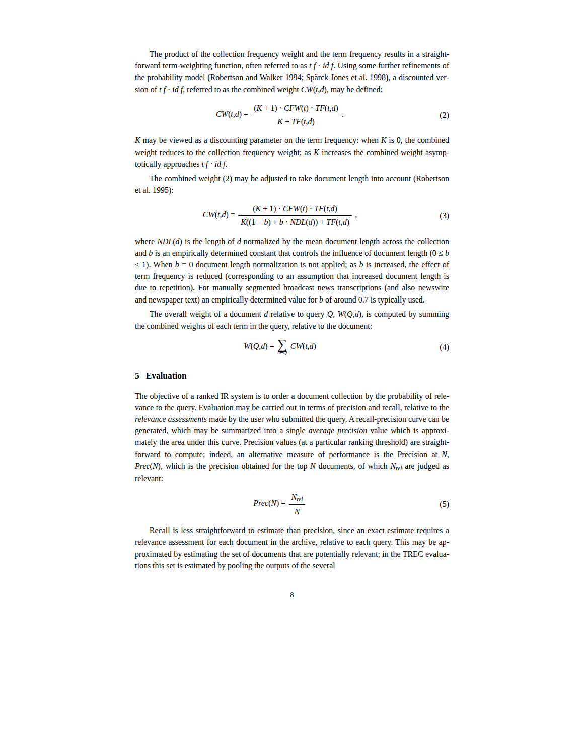The product of the collection frequency weight and the term frequency results in a straightforward term-weighting function, often referred to as t f · id f. Using some further refinements of the probability model (Robertson and Walker 1994; Spärck Jones et al. 1998), a discounted version of t f · id f, referred to as the combined weight CW(t,d), may be defined:
CW(t,d) = (K + 1) · CFW(t) · TF(t,d) K + TF(t,d) .
(2)
K may be viewed as a discounting parameter on the term frequency: when K is 0, the combined weight reduces to the collection frequency weight; as K increases the combined weight asymptotically approaches t f · id f.
The combined weight (2) may be adjusted to take document length into account (Robertson et al. 1995):
CW(t,d) = (K + 1) · CFW(t) · TF(t,d) K((1 − b) + b · NDL(d)) + TF(t,d) ,
(3)
where NDL(d) is the length of d normalized by the mean document length across the collection and b is an empirically determined constant that controls the influence of document length (0 ≤ b ≤ 1). When b = 0 document length normalization is not applied; as b is increased, the effect of term frequency is reduced (corresponding to an assumption that increased document length is due to repetition). For manually segmented broadcast news transcriptions (and also newswire and newspaper text) an empirically determined value for b of around 0.7 is typically used.
The overall weight of a document d relative to query Q, W(Q,d), is computed by summing the combined weights of each term in the query, relative to the document:
W(Q,d) = ∑ t∈Q CW(t,d)
(4)
5 Evaluation
The objective of a ranked IR system is to order a document collection by the probability of relevance to the query. Evaluation may be carried out in terms of precision and recall, relative to the relevance assessments made by the user who submitted the query. A recall-precision curve can be generated, which may be summarized into a single average precision value which is approximately the area under this curve. Precision values (at a particular ranking threshold) are straightforward to compute; indeed, an alternative measure of performance is the Precision at N, Prec(N), which is the precision obtained for the top N documents, of which Nrel are judged as relevant:
Prec(N) = Nrel N
(5)
Recall is less straightforward to estimate than precision, since an exact estimate requires a relevance assessment for each document in the archive, relative to each query. This may be approximated by estimating the set of documents that are potentially relevant; in the TREC evaluations this set is estimated by pooling the outputs of the several
8